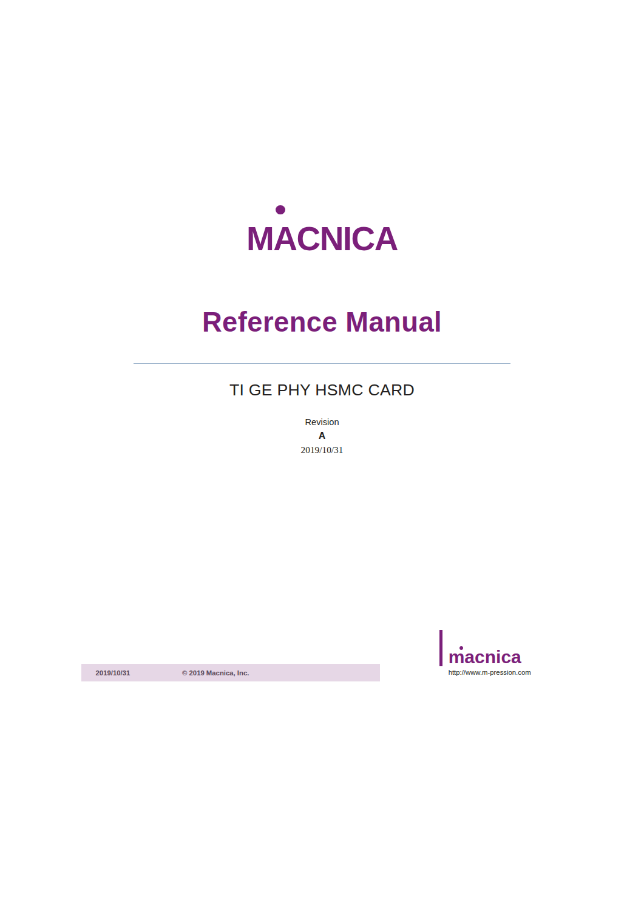macnica
Reference Manual
TI GE PHY HSMC CARD
Revision
A
2019/10/31
2019/10/31 © 2019 Macnica, Inc.
macnica
http://www.m-pression.com